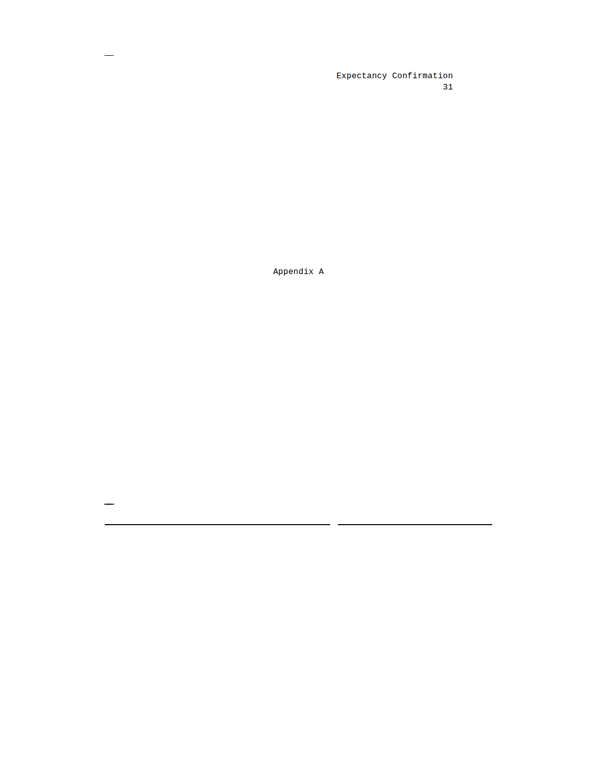Expectancy Confirmation 31
Appendix A